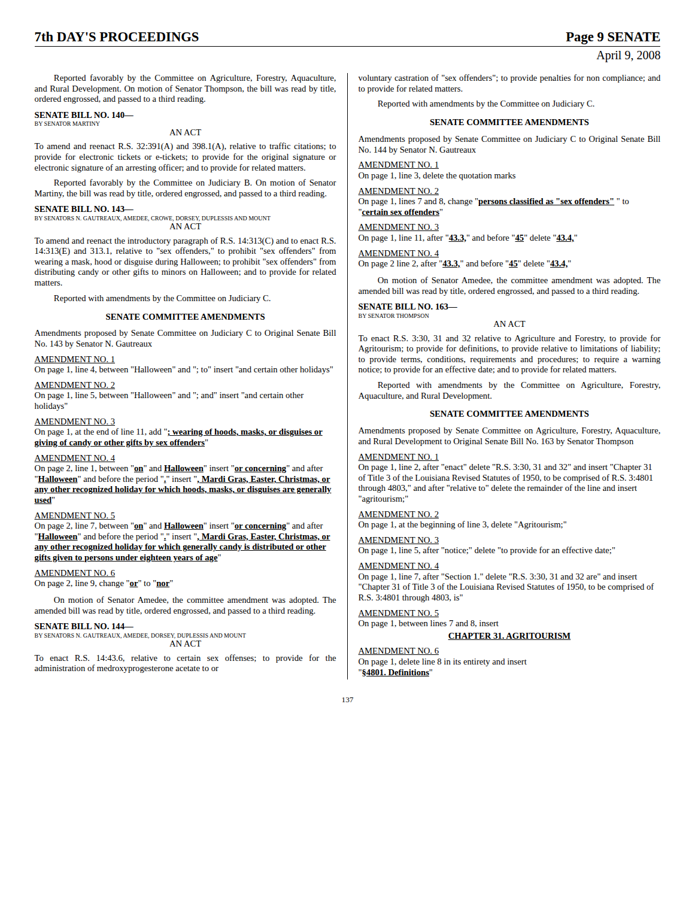7th DAY'S PROCEEDINGS
Page 9 SENATE
April 9, 2008
Reported favorably by the Committee on Agriculture, Forestry, Aquaculture, and Rural Development. On motion of Senator Thompson, the bill was read by title, ordered engrossed, and passed to a third reading.
SENATE BILL NO. 140—
BY SENATOR MARTINY
AN ACT
To amend and reenact R.S. 32:391(A) and 398.1(A), relative to traffic citations; to provide for electronic tickets or e-tickets; to provide for the original signature or electronic signature of an arresting officer; and to provide for related matters.
Reported favorably by the Committee on Judiciary B. On motion of Senator Martiny, the bill was read by title, ordered engrossed, and passed to a third reading.
SENATE BILL NO. 143—
BY SENATORS N. GAUTREAUX, AMEDEE, CROWE, DORSEY, DUPLESSIS AND MOUNT
AN ACT
To amend and reenact the introductory paragraph of R.S. 14:313(C) and to enact R.S. 14:313(E) and 313.1, relative to "sex offenders," to prohibit "sex offenders" from wearing a mask, hood or disguise during Halloween; to prohibit "sex offenders" from distributing candy or other gifts to minors on Halloween; and to provide for related matters.
Reported with amendments by the Committee on Judiciary C.
SENATE COMMITTEE AMENDMENTS
Amendments proposed by Senate Committee on Judiciary C to Original Senate Bill No. 143 by Senator N. Gautreaux
AMENDMENT NO. 1
On page 1, line 4, between "Halloween" and "; to" insert "and certain other holidays"
AMENDMENT NO. 2
On page 1, line 5, between "Halloween" and "; and" insert "and certain other holidays"
AMENDMENT NO. 3
On page 1, at the end of line 11, add "; wearing of hoods, masks, or disguises or giving of candy or other gifts by sex offenders"
AMENDMENT NO. 4
On page 2, line 1, between "on" and Halloween" insert "or concerning" and after "Halloween" and before the period "." insert ", Mardi Gras, Easter, Christmas, or any other recognized holiday for which hoods, masks, or disguises are generally used"
AMENDMENT NO. 5
On page 2, line 7, between "on" and Halloween" insert "or concerning" and after "Halloween" and before the period "." insert ", Mardi Gras, Easter, Christmas, or any other recognized holiday for which generally candy is distributed or other gifts given to persons under eighteen years of age"
AMENDMENT NO. 6
On page 2, line 9, change "or" to "nor"
On motion of Senator Amedee, the committee amendment was adopted. The amended bill was read by title, ordered engrossed, and passed to a third reading.
SENATE BILL NO. 144—
BY SENATORS N. GAUTREAUX, AMEDEE, DORSEY, DUPLESSIS AND MOUNT
AN ACT
To enact R.S. 14:43.6, relative to certain sex offenses; to provide for the administration of medroxyprogesterone acetate to or
voluntary castration of "sex offenders"; to provide penalties for non compliance; and to provide for related matters.
Reported with amendments by the Committee on Judiciary C.
SENATE COMMITTEE AMENDMENTS
Amendments proposed by Senate Committee on Judiciary C to Original Senate Bill No. 144 by Senator N. Gautreaux
AMENDMENT NO. 1
On page 1, line 3, delete the quotation marks
AMENDMENT NO. 2
On page 1, lines 7 and 8, change "persons classified as "sex offenders" " to "certain sex offenders"
AMENDMENT NO. 3
On page 1, line 11, after "43.3," and before "45" delete "43.4,"
AMENDMENT NO. 4
On page 2 line 2, after "43.3," and before "45" delete "43.4,"
On motion of Senator Amedee, the committee amendment was adopted. The amended bill was read by title, ordered engrossed, and passed to a third reading.
SENATE BILL NO. 163—
BY SENATOR THOMPSON
AN ACT
To enact R.S. 3:30, 31 and 32 relative to Agriculture and Forestry, to provide for Agritourism; to provide for definitions, to provide relative to limitations of liability; to provide terms, conditions, requirements and procedures; to require a warning notice; to provide for an effective date; and to provide for related matters.
Reported with amendments by the Committee on Agriculture, Forestry, Aquaculture, and Rural Development.
SENATE COMMITTEE AMENDMENTS
Amendments proposed by Senate Committee on Agriculture, Forestry, Aquaculture, and Rural Development to Original Senate Bill No. 163 by Senator Thompson
AMENDMENT NO. 1
On page 1, line 2, after "enact" delete "R.S. 3:30, 31 and 32" and insert "Chapter 31 of Title 3 of the Louisiana Revised Statutes of 1950, to be comprised of R.S. 3:4801 through 4803," and after "relative to" delete the remainder of the line and insert "agritourism;"
AMENDMENT NO. 2
On page 1, at the beginning of line 3, delete "Agritourism;"
AMENDMENT NO. 3
On page 1, line 5, after "notice;" delete "to provide for an effective date;"
AMENDMENT NO. 4
On page 1, line 7, after "Section 1." delete "R.S. 3:30, 31 and 32 are" and insert "Chapter 31 of Title 3 of the Louisiana Revised Statutes of 1950, to be comprised of R.S. 3:4801 through 4803, is"
AMENDMENT NO. 5
On page 1, between lines 7 and 8, insert
CHAPTER 31. AGRITOURISM
AMENDMENT NO. 6
On page 1, delete line 8 in its entirety and insert
"§4801. Definitions"
137